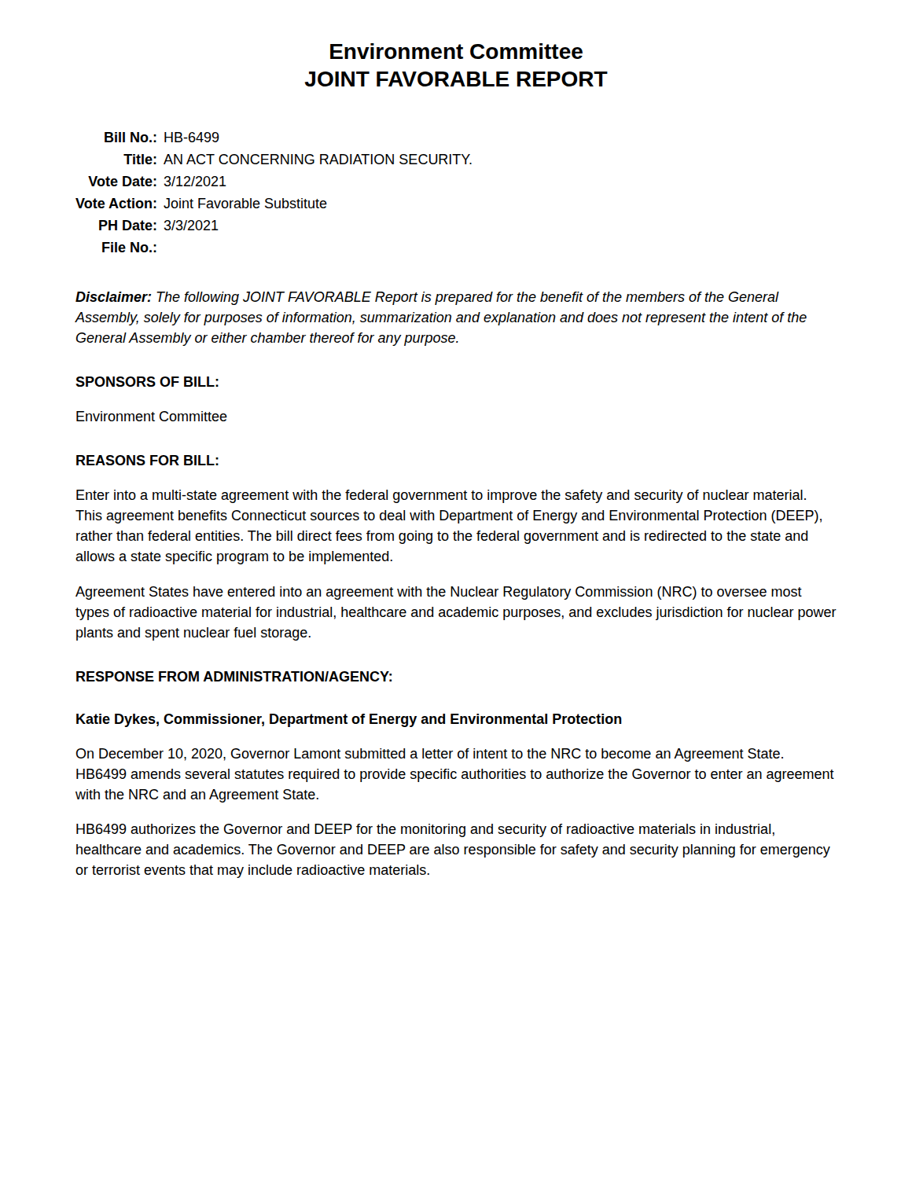Environment CommitteeJOINT FAVORABLE REPORT
| Bill No.: | HB-6499 |
| Title: | AN ACT CONCERNING RADIATION SECURITY. |
| Vote Date: | 3/12/2021 |
| Vote Action: | Joint Favorable Substitute |
| PH Date: | 3/3/2021 |
| File No.: | |
Disclaimer: The following JOINT FAVORABLE Report is prepared for the benefit of the members of the General Assembly, solely for purposes of information, summarization and explanation and does not represent the intent of the General Assembly or either chamber thereof for any purpose.
SPONSORS OF BILL:
Environment Committee
REASONS FOR BILL:
Enter into a multi-state agreement with the federal government to improve the safety and security of nuclear material. This agreement benefits Connecticut sources to deal with Department of Energy and Environmental Protection (DEEP), rather than federal entities. The bill direct fees from going to the federal government and is redirected to the state and allows a state specific program to be implemented.
Agreement States have entered into an agreement with the Nuclear Regulatory Commission (NRC) to oversee most types of radioactive material for industrial, healthcare and academic purposes, and excludes jurisdiction for nuclear power plants and spent nuclear fuel storage.
RESPONSE FROM ADMINISTRATION/AGENCY:
Katie Dykes, Commissioner, Department of Energy and Environmental Protection
On December 10, 2020, Governor Lamont submitted a letter of intent to the NRC to become an Agreement State. HB6499 amends several statutes required to provide specific authorities to authorize the Governor to enter an agreement with the NRC and an Agreement State.
HB6499 authorizes the Governor and DEEP for the monitoring and security of radioactive materials in industrial, healthcare and academics. The Governor and DEEP are also responsible for safety and security planning for emergency or terrorist events that may include radioactive materials.